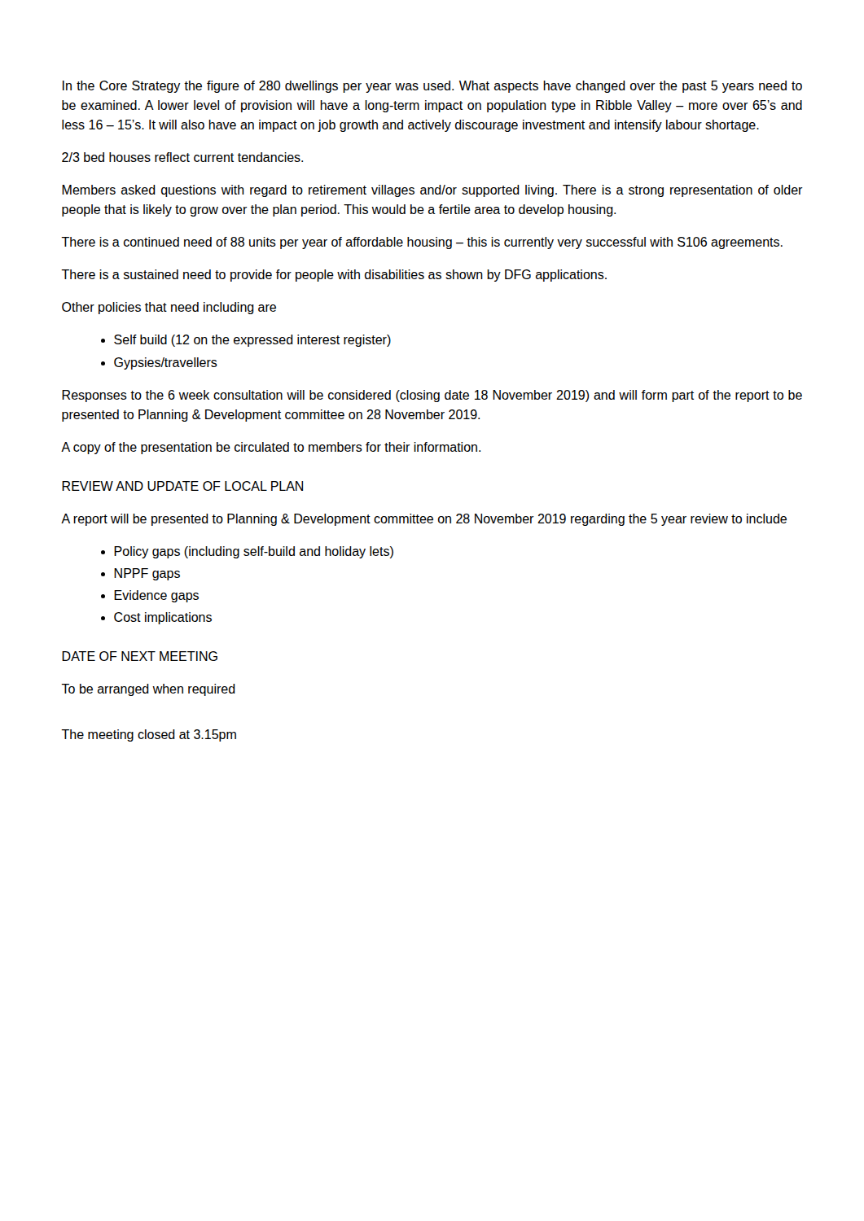In the Core Strategy the figure of 280 dwellings per year was used. What aspects have changed over the past 5 years need to be examined. A lower level of provision will have a long-term impact on population type in Ribble Valley – more over 65’s and less 16 – 15’s. It will also have an impact on job growth and actively discourage investment and intensify labour shortage.
2/3 bed houses reflect current tendancies.
Members asked questions with regard to retirement villages and/or supported living. There is a strong representation of older people that is likely to grow over the plan period. This would be a fertile area to develop housing.
There is a continued need of 88 units per year of affordable housing – this is currently very successful with S106 agreements.
There is a sustained need to provide for people with disabilities as shown by DFG applications.
Other policies that need including are
Self build (12 on the expressed interest register)
Gypsies/travellers
Responses to the 6 week consultation will be considered (closing date 18 November 2019) and will form part of the report to be presented to Planning & Development committee on 28 November 2019.
A copy of the presentation be circulated to members for their information.
Review and Update of Local Plan
A report will be presented to Planning & Development committee on 28 November 2019 regarding the 5 year review to include
Policy gaps (including self-build and holiday lets)
NPPF gaps
Evidence gaps
Cost implications
Date of Next Meeting
To be arranged when required
The meeting closed at 3.15pm